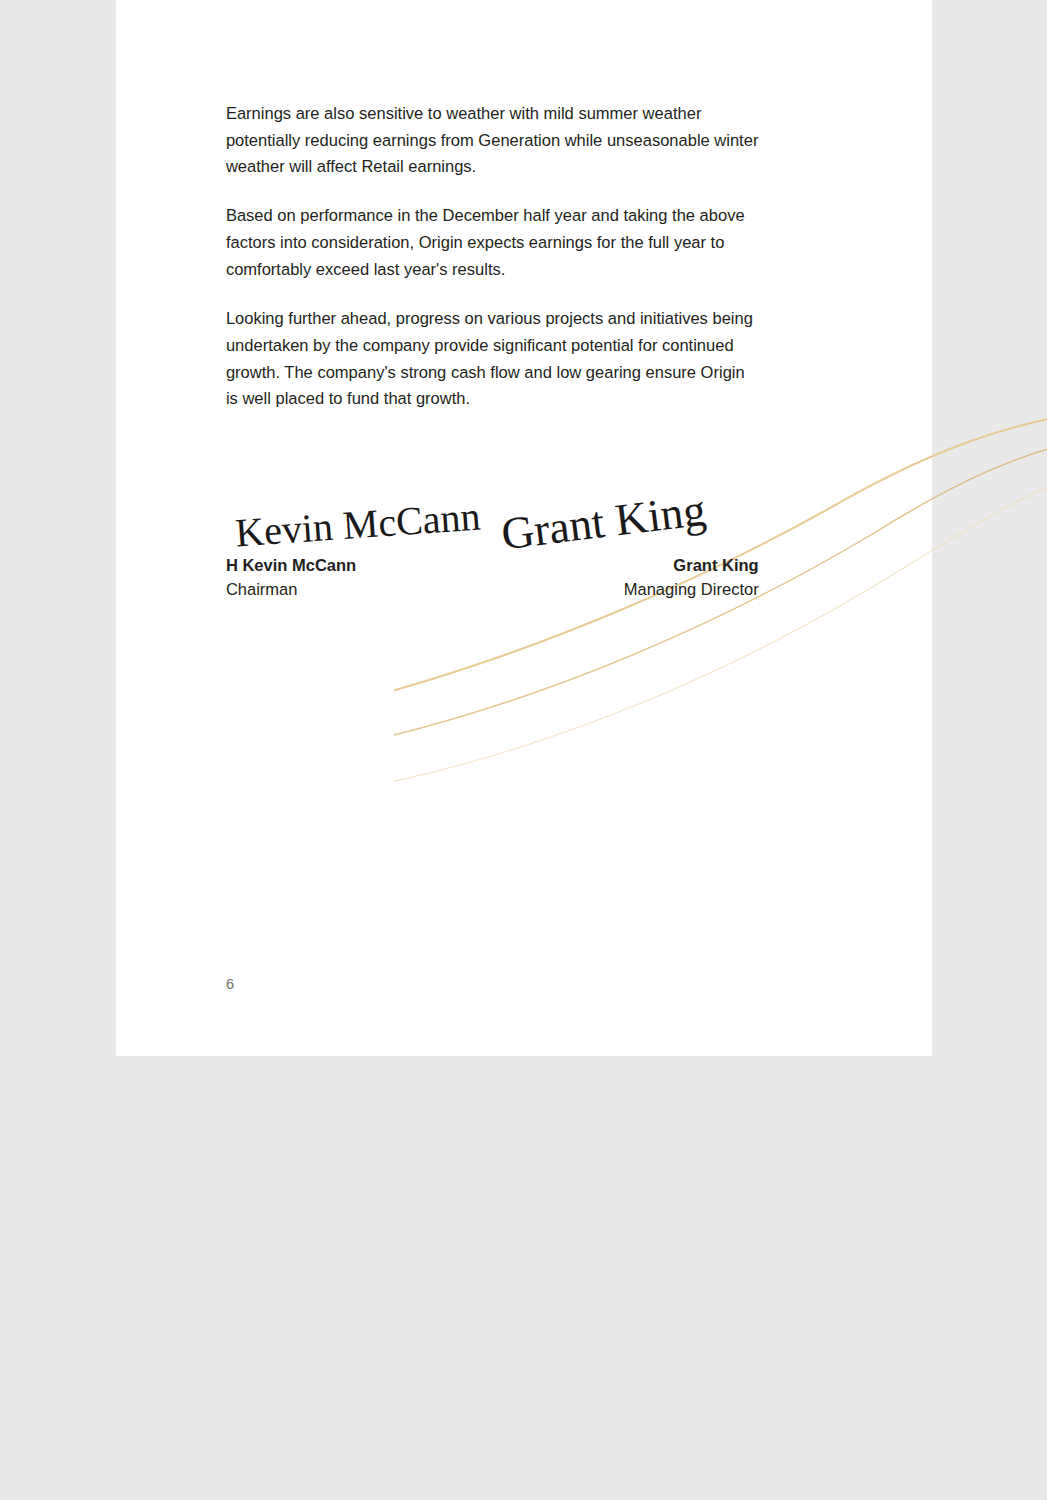Earnings are also sensitive to weather with mild summer weather potentially reducing earnings from Generation while unseasonable winter weather will affect Retail earnings.
Based on performance in the December half year and taking the above factors into consideration, Origin expects earnings for the full year to comfortably exceed last year's results.
Looking further ahead, progress on various projects and initiatives being undertaken by the company provide significant potential for continued growth. The company's strong cash flow and low gearing ensure Origin is well placed to fund that growth.
Kevin McCann
Grant King
H Kevin McCann
Chairman
Grant King
Managing Director
6